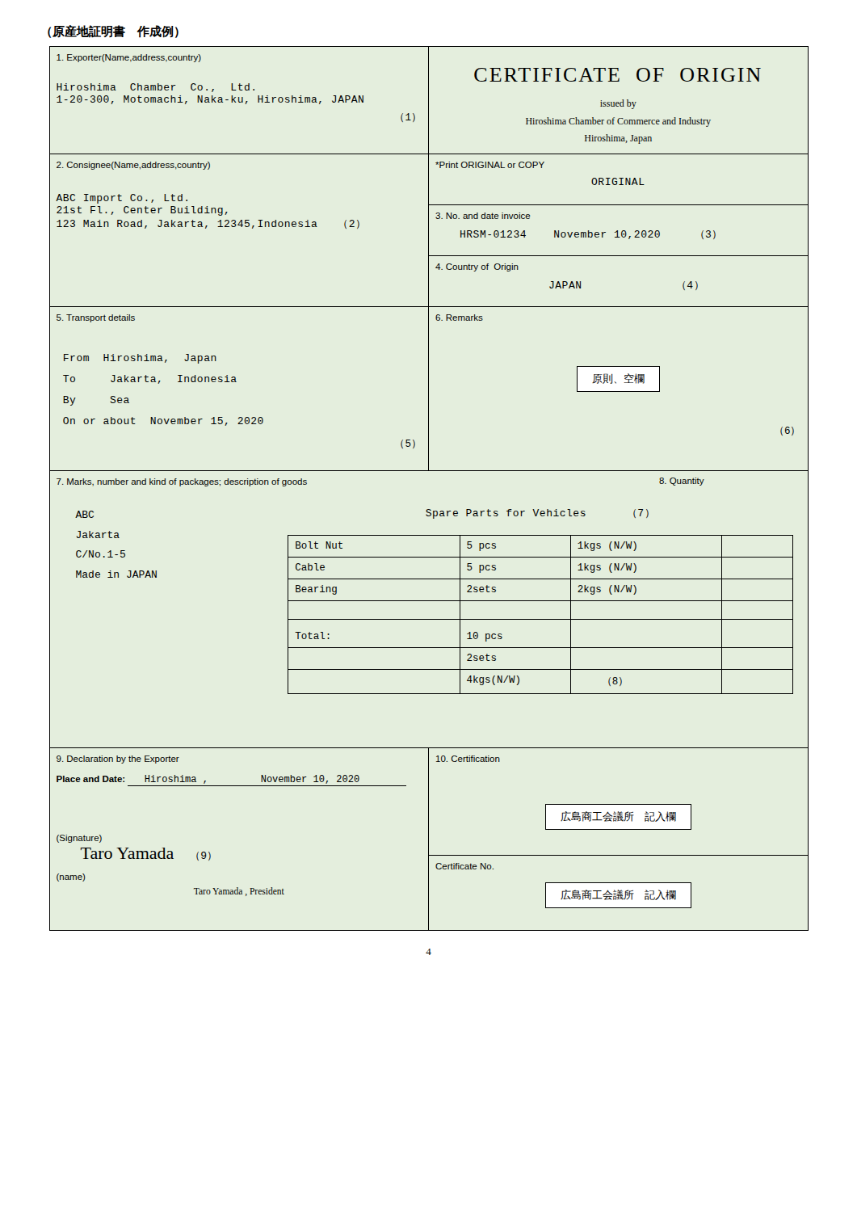（原産地証明書　作成例）
| 1. Exporter(Name,address,country) Hiroshima Chamber Co., Ltd. 1-20-300, Motomachi, Naka-ku, Hiroshima, JAPAN （1） | CERTIFICATE OF ORIGIN issued by Hiroshima Chamber of Commerce and Industry Hiroshima, Japan |
| 2. Consignee(Name,address,country) ABC Import Co., Ltd. 21st Fl., Center Building, 123 Main Road, Jakarta, 12345,Indonesia （2） | *Print ORIGINAL or COPY ORIGINAL |
| 3. No. and date invoice HRSM-01234 November 10,2020 （3） |
| 4. Country of Origin JAPAN （4） |
| 5. Transport details From Hiroshima, Japan To Jakarta, Indonesia By Sea On or about November 15, 2020 （5） | 6. Remarks 原則、空欄 （6） |
| 7. Marks, number and kind of packages; description of goods 8. Quantity / ABC Jakarta C/No.1-5 Made in JAPAN / Spare Parts for Vehicles （7） / Bolt Nut / 5 pcs / 1kgs (N/W) / / / Cable / 5 pcs / 1kgs (N/W) / / / Bearing / 2sets / 2kgs (N/W) / / / Total: / 10 pcs / / / / / 2sets / / / / / 4kgs(N/W) / （8） / / / |
| 9. Declaration by the Exporter Place and Date: Hiroshima , November 10, 2020 (Signature) Taro Yamada （9） (name) Taro Yamada , President | 10. Certification 広島商工会議所 記入欄 |
| Certificate No. 広島商工会議所 記入欄 |
4